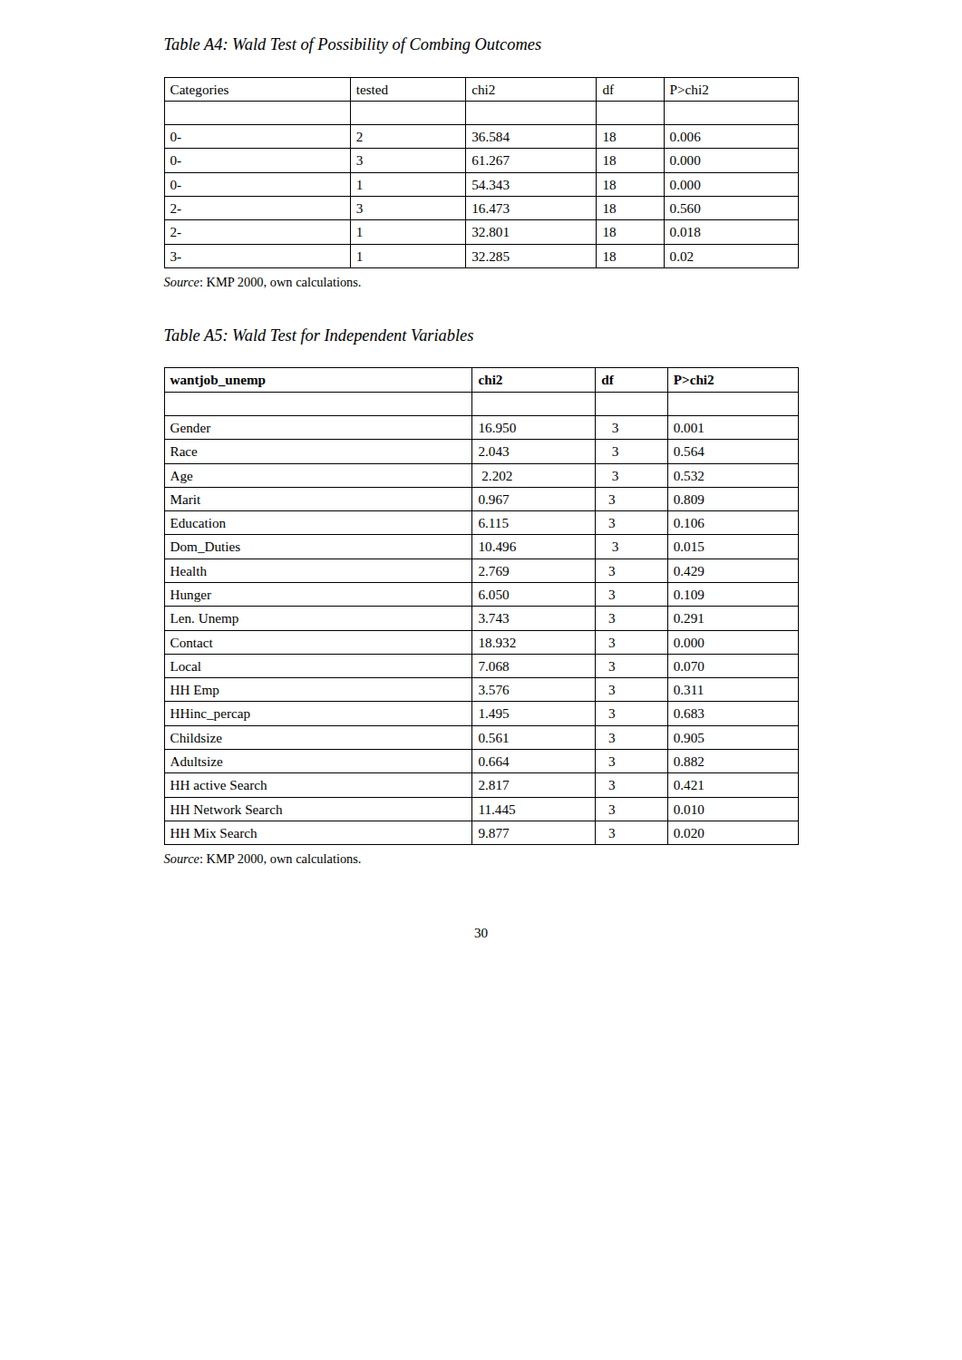Table A4: Wald Test of Possibility of Combing Outcomes
| Categories | tested | chi2 | df | P>chi2 |
| 0- | 2 | 36.584 | 18 | 0.006 |
| 0- | 3 | 61.267 | 18 | 0.000 |
| 0- | 1 | 54.343 | 18 | 0.000 |
| 2- | 3 | 16.473 | 18 | 0.560 |
| 2- | 1 | 32.801 | 18 | 0.018 |
| 3- | 1 | 32.285 | 18 | 0.02 |
Source: KMP 2000, own calculations.
Table A5: Wald Test for Independent Variables
| wantjob_unemp | chi2 | df | P>chi2 |
| --- | --- | --- | --- |
| Gender | 16.950 | 3 | 0.001 |
| Race | 2.043 | 3 | 0.564 |
| Age | 2.202 | 3 | 0.532 |
| Marit | 0.967 | 3 | 0.809 |
| Education | 6.115 | 3 | 0.106 |
| Dom_Duties | 10.496 | 3 | 0.015 |
| Health | 2.769 | 3 | 0.429 |
| Hunger | 6.050 | 3 | 0.109 |
| Len. Unemp | 3.743 | 3 | 0.291 |
| Contact | 18.932 | 3 | 0.000 |
| Local | 7.068 | 3 | 0.070 |
| HH Emp | 3.576 | 3 | 0.311 |
| HHinc_percap | 1.495 | 3 | 0.683 |
| Childsize | 0.561 | 3 | 0.905 |
| Adultsize | 0.664 | 3 | 0.882 |
| HH active Search | 2.817 | 3 | 0.421 |
| HH Network Search | 11.445 | 3 | 0.010 |
| HH Mix Search | 9.877 | 3 | 0.020 |
Source: KMP 2000, own calculations.
30